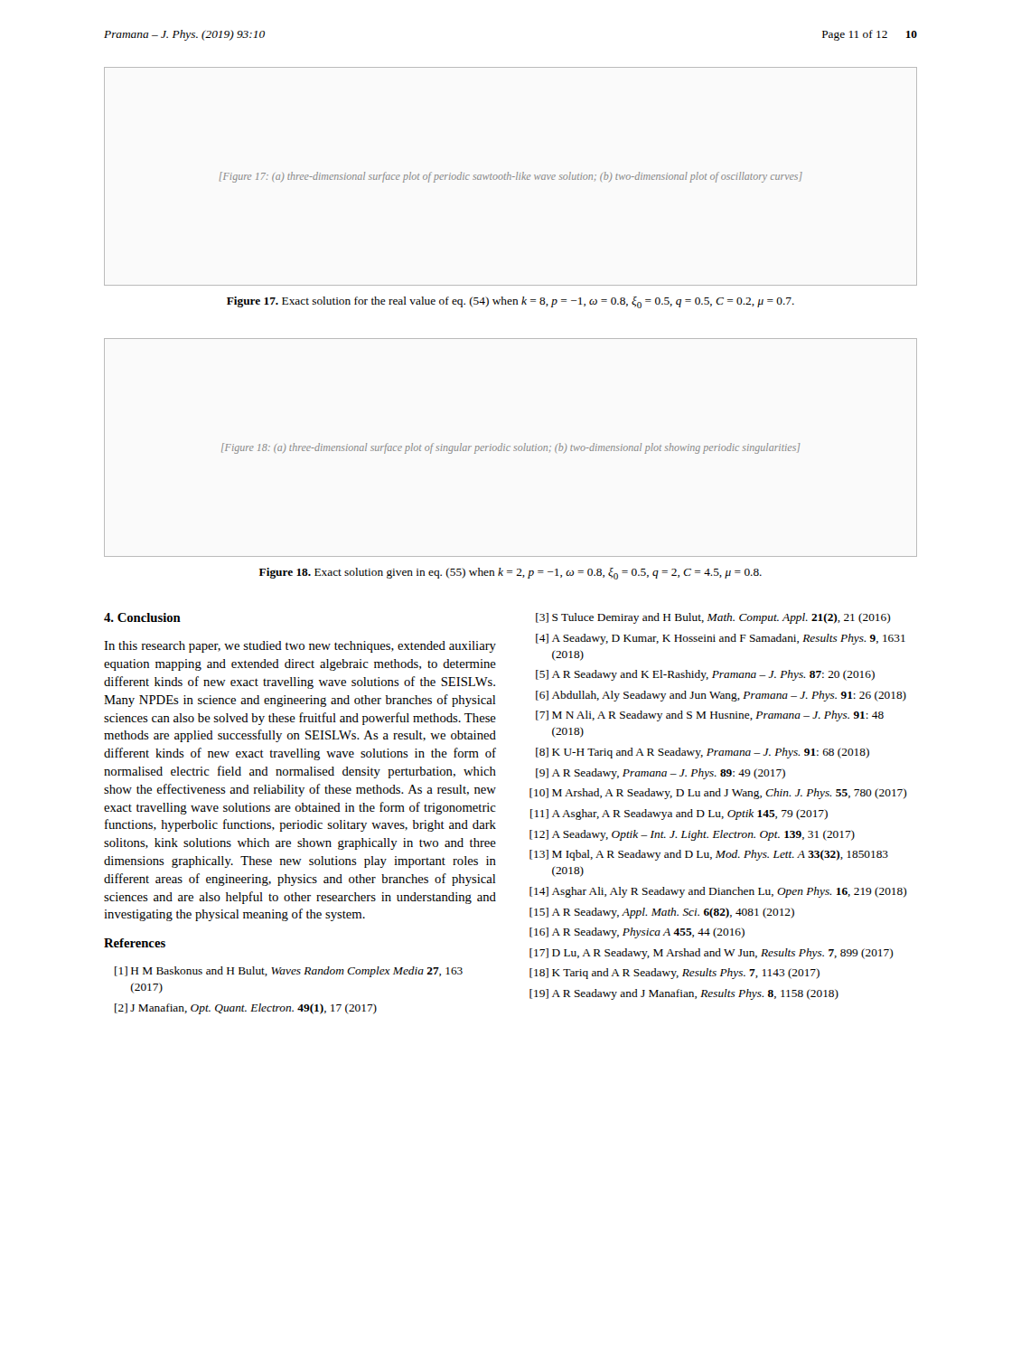Pramana – J. Phys. (2019) 93:10
Page 11 of 12 10
[Figure 17: (a) three-dimensional surface plot of periodic sawtooth-like wave solution; (b) two-dimensional plot of oscillatory curves]
Figure 17. Exact solution for the real value of eq. (54) when k = 8, p = −1, ω = 0.8, ξ0 = 0.5, q = 0.5, C = 0.2, μ = 0.7.
[Figure 18: (a) three-dimensional surface plot of singular periodic solution; (b) two-dimensional plot showing periodic singularities]
Figure 18. Exact solution given in eq. (55) when k = 2, p = −1, ω = 0.8, ξ0 = 0.5, q = 2, C = 4.5, μ = 0.8.
4. Conclusion
In this research paper, we studied two new techniques, extended auxiliary equation mapping and extended direct algebraic methods, to determine different kinds of new exact travelling wave solutions of the SEISLWs. Many NPDEs in science and engineering and other branches of physical sciences can also be solved by these fruitful and powerful methods. These methods are applied successfully on SEISLWs. As a result, we obtained different kinds of new exact travelling wave solutions in the form of normalised electric field and normalised density perturbation, which show the effectiveness and reliability of these methods. As a result, new exact travelling wave solutions are obtained in the form of trigonometric functions, hyperbolic functions, periodic solitary waves, bright and dark solitons, kink solutions which are shown graphically in two and three dimensions graphically. These new solutions play important roles in different areas of engineering, physics and other branches of physical sciences and are also helpful to other researchers in understanding and investigating the physical meaning of the system.
References
[1] H M Baskonus and H Bulut, Waves Random Complex Media 27, 163 (2017)
[2] J Manafian, Opt. Quant. Electron. 49(1), 17 (2017)
[3] S Tuluce Demiray and H Bulut, Math. Comput. Appl. 21(2), 21 (2016)
[4] A Seadawy, D Kumar, K Hosseini and F Samadani, Results Phys. 9, 1631 (2018)
[5] A R Seadawy and K El-Rashidy, Pramana – J. Phys. 87: 20 (2016)
[6] Abdullah, Aly Seadawy and Jun Wang, Pramana – J. Phys. 91: 26 (2018)
[7] M N Ali, A R Seadawy and S M Husnine, Pramana – J. Phys. 91: 48 (2018)
[8] K U-H Tariq and A R Seadawy, Pramana – J. Phys. 91: 68 (2018)
[9] A R Seadawy, Pramana – J. Phys. 89: 49 (2017)
[10] M Arshad, A R Seadawy, D Lu and J Wang, Chin. J. Phys. 55, 780 (2017)
[11] A Asghar, A R Seadawya and D Lu, Optik 145, 79 (2017)
[12] A Seadawy, Optik – Int. J. Light. Electron. Opt. 139, 31 (2017)
[13] M Iqbal, A R Seadawy and D Lu, Mod. Phys. Lett. A 33(32), 1850183 (2018)
[14] Asghar Ali, Aly R Seadawy and Dianchen Lu, Open Phys. 16, 219 (2018)
[15] A R Seadawy, Appl. Math. Sci. 6(82), 4081 (2012)
[16] A R Seadawy, Physica A 455, 44 (2016)
[17] D Lu, A R Seadawy, M Arshad and W Jun, Results Phys. 7, 899 (2017)
[18] K Tariq and A R Seadawy, Results Phys. 7, 1143 (2017)
[19] A R Seadawy and J Manafian, Results Phys. 8, 1158 (2018)